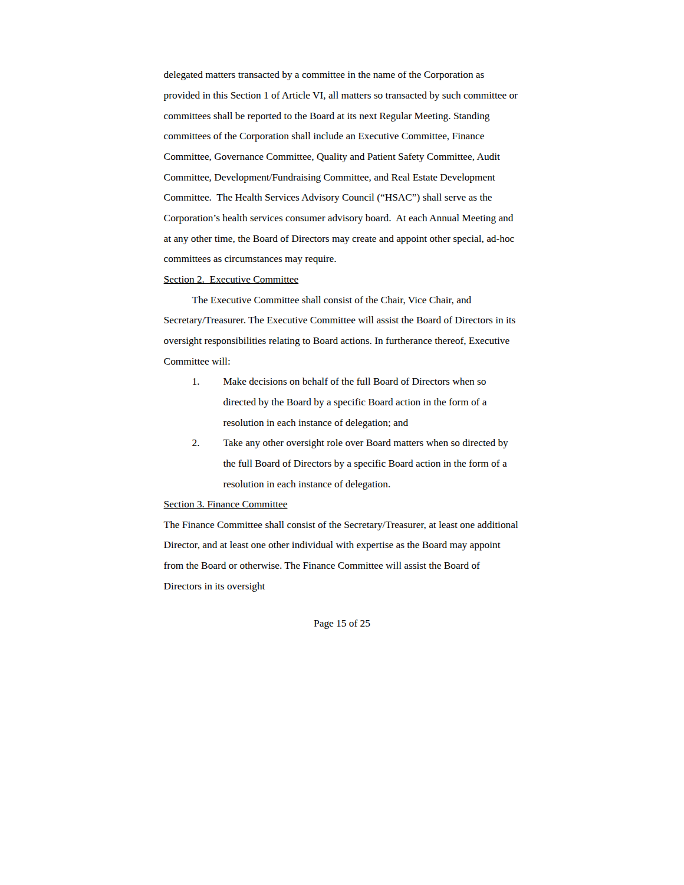delegated matters transacted by a committee in the name of the Corporation as provided in this Section 1 of Article VI, all matters so transacted by such committee or committees shall be reported to the Board at its next Regular Meeting. Standing committees of the Corporation shall include an Executive Committee, Finance Committee, Governance Committee, Quality and Patient Safety Committee, Audit Committee, Development/Fundraising Committee, and Real Estate Development Committee. The Health Services Advisory Council (“HSAC”) shall serve as the Corporation’s health services consumer advisory board. At each Annual Meeting and at any other time, the Board of Directors may create and appoint other special, ad-hoc committees as circumstances may require.
Section 2. Executive Committee
The Executive Committee shall consist of the Chair, Vice Chair, and Secretary/Treasurer. The Executive Committee will assist the Board of Directors in its oversight responsibilities relating to Board actions. In furtherance thereof, Executive Committee will:
Make decisions on behalf of the full Board of Directors when so directed by the Board by a specific Board action in the form of a resolution in each instance of delegation; and
Take any other oversight role over Board matters when so directed by the full Board of Directors by a specific Board action in the form of a resolution in each instance of delegation.
Section 3. Finance Committee
The Finance Committee shall consist of the Secretary/Treasurer, at least one additional Director, and at least one other individual with expertise as the Board may appoint from the Board or otherwise. The Finance Committee will assist the Board of Directors in its oversight
Page 15 of 25